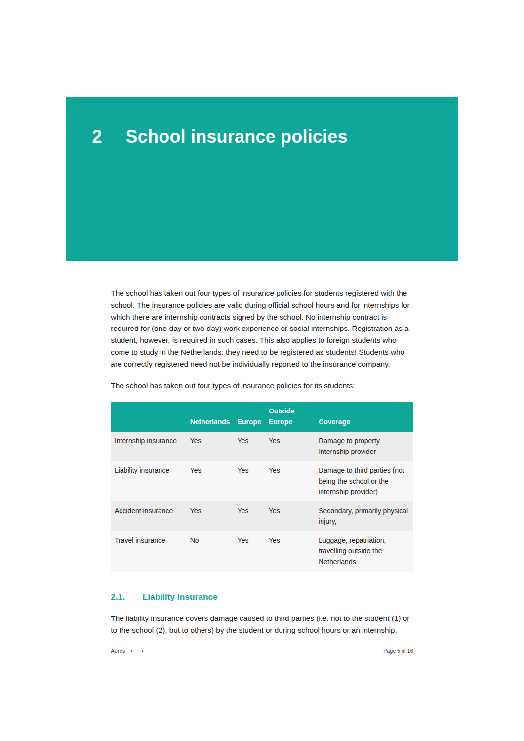2 School insurance policies
The school has taken out four types of insurance policies for students registered with the school. The insurance policies are valid during official school hours and for internships for which there are internship contracts signed by the school. No internship contract is required for (one-day or two-day) work experience or social internships. Registration as a student, however, is required in such cases. This also applies to foreign students who come to study in the Netherlands: they need to be registered as students! Students who are correctly registered need not be individually reported to the insurance company.
The school has taken out four types of insurance policies for its students:
| | Netherlands | Europe | Outside Europe | Coverage |
| --- | --- | --- | --- | --- |
| Internship insurance | Yes | Yes | Yes | Damage to property Internship provider |
| Liability insurance | Yes | Yes | Yes | Damage to third parties (not being the school or the internship provider) |
| Accident insurance | Yes | Yes | Yes | Secondary, primarily physical injury, |
| Travel insurance | No | Yes | Yes | Luggage, repatriation, travelling outside the Netherlands |
2.1. Liability insurance
The liability insurance covers damage caused to third parties (i.e. not to the student (1) or to the school (2), but to others) by the student or during school hours or an internship.
Aeres • •
Page 5 of 16